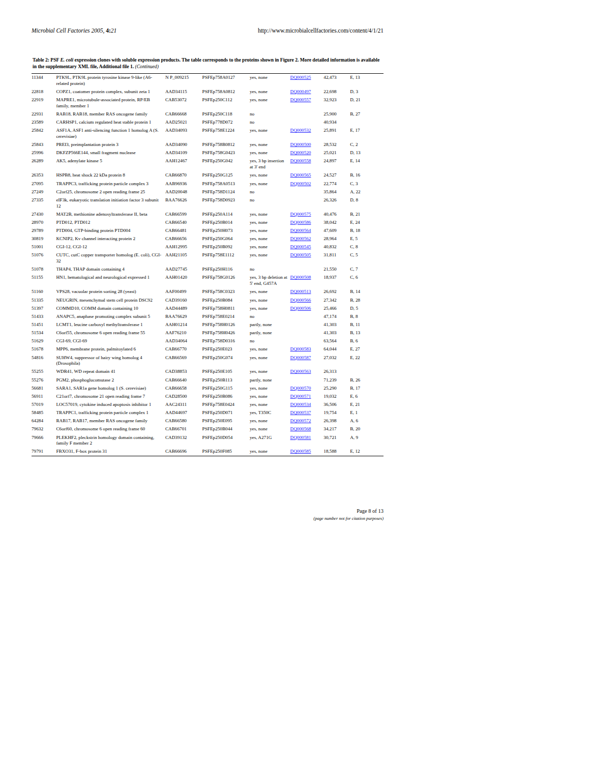Microbial Cell Factories 2005, 4: 21
http://www.microbialcellfactories.com/content/4/1/21
Table 2: PSF E. coli expression clones with soluble expression products. The table corresponds to the proteins shown in Figure 2. More detailed information is available in the supplementary XML file, Additional file 1. (Continued)
| 11344 | PTK9L, PTK9L protein tyrosine kinase 9-like (A6-related protein) | N P_009215 | PSFEp758A0127 | yes, none | DQ000525 | 42,473 | E, 13 |
| 22818 | COPZ1, coatomer protein complex, subunit zeta 1 | AAD34115 | PSFEp758A0812 | yes, none | DQ000497 | 22,698 | D, 3 |
| 22919 | MAPRE1, microtubule-associated protein, RP/EB family, member 1 | CAB53072 | PSFEp250C112 | yes, none | DQ000557 | 32,923 | D, 21 |
| 22931 | RAB18, RAB18, member RAS oncogene family | CAB66668 | PSFEp250C118 | no | | 25,900 | B, 27 |
| 23589 | CARHSP1, calcium regulated heat stable protein 1 | AAD25021 | PSFEp778D072 | no | | 40,934 | |
| 25842 | ASF1A, ASF1 anti-silencing function 1 homolog A (S. cerevisiae) | AAD34093 | PSFEp758E1224 | yes, none | DQ000532 | 25,891 | E, 17 |
| 25843 | PREI3, preimplantation protein 3 | AAD34090 | PSFEp758B0812 | yes, none | DQ000500 | 28,532 | C, 2 |
| 25996 | DKFZP566E144, small fragment nuclease | AAD34109 | PSFEp758G0423 | yes, none | DQ000520 | 25,021 | D, 13 |
| 26289 | AK5, adenylate kinase 5 | AAH12467 | PSFEp250G042 | yes, 3 bp insertion at 3' end | DQ000558 | 24,897 | E, 14 |
| 26353 | HSPB8, heat shock 22 kDa protein 8 | CAB66870 | PSFEp250G125 | yes, none | DQ000565 | 24,527 | B, 16 |
| 27095 | TRAPPC3, trafficking protein particle complex 3 | AAB96936 | PSFEp758A0513 | yes, none | DQ000502 | 22,774 | C, 3 |
| 27249 | C2orf25, chromosome 2 open reading frame 25 | AAD20048 | PSFEp758D1124 | no | | 35,864 | A, 22 |
| 27335 | eIF3k, eukaryotic translation initiation factor 3 subunit 12 | BAA76626 | PSFEp758D0923 | no | | 26,326 | D, 8 |
| 27430 | MAT2B, methionine adenosyltransferase II, beta | CAB66599 | PSFEp250A114 | yes, none | DQ000575 | 40,476 | B, 21 |
| 28970 | PTD012, PTD012 | CAB66540 | PSFEp250B014 | yes, none | DQ000586 | 38,042 | E, 24 |
| 29789 | PTD004, GTP-binding protein PTD004 | CAB66481 | PSFEp250H073 | yes, none | DQ000564 | 47,609 | B, 18 |
| 30819 | KCNIP2, Kv channel interacting protein 2 | CAB66656 | PSFEp250G064 | yes, none | DQ000562 | 28,964 | E, 5 |
| 51001 | CGI-12, CGI-12 | AAH12995 | PSFEp250B092 | yes, none | DQ000545 | 40,832 | C, 8 |
| 51076 | CUTC, cutC copper transporter homolog (E. coli), CGI-32 | AAH21105 | PSFEp758E1112 | yes, none | DQ000505 | 31,811 | C, 5 |
| 51078 | THAP4, THAP domain containing 4 | AAD27745 | PSFEp250H116 | no | | 21,550 | C, 7 |
| 51155 | HN1, hematological and neurological expressed 1 | AAH01420 | PSFEp758G0126 | yes, 3 bp deletion at 5' end, G457A | DQ000508 | 18,937 | C, 6 |
| 51160 | VPS28, vacuolar protein sorting 28 (yeast) | AAF00499 | PSFEp758C0323 | yes, none | DQ000513 | 26,692 | B, 14 |
| 51335 | NEUGRIN, mesenchymal stem cell protein DSC92 | CAD39160 | PSFEp250B084 | yes, none | DQ000566 | 27,342 | B, 28 |
| 51397 | COMMD10, COMM domain containing 10 | AAD44489 | PSFEp758H0811 | yes, none | DQ000506 | 25,466 | D, 5 |
| 51433 | ANAPC5, anaphase promoting complex subunit 5 | BAA76629 | PSFEp758E0214 | no | | 47,174 | B, 8 |
| 51451 | LCMT1, leucine carboxyl methyltransferase 1 | AAH01214 | PSFEp758H0126 | partly, none | | 41,303 | B, 11 |
| 51534 | C6orf55, chromosome 6 open reading frame 55 | AAF76210 | PSFEp758H0426 | partly, none | | 41,303 | B, 13 |
| 51629 | CGI-69, CGI-69 | AAD34064 | PSFEp758D0316 | no | | 63,564 | B, 6 |
| 51678 | MPP6, membrane protein, palmitoylated 6 | CAB66770 | PSFEp250E023 | yes, none | DQ000583 | 64,044 | E, 27 |
| 54816 | SUHW4, suppressor of hairy wing homolog 4 (Drosophila) | CAB66569 | PSFEp250G074 | yes, none | DQ000587 | 27,032 | E, 22 |
| 55255 | WDR41, WD repeat domain 41 | CAD38853 | PSFEp250E105 | yes, none | DQ000563 | 26,313 | |
| 55276 | PGM2, phosphoglucomutase 2 | CAB66640 | PSFEp250B113 | partly, none | | 71,239 | B, 26 |
| 56681 | SARA1, SAR1a gene homolog 1 (S. cerevisiae) | CAB66658 | PSFEp250G115 | yes, none | DQ000570 | 25,290 | B, 17 |
| 56911 | C21orf7, chromosome 21 open reading frame 7 | CAD28500 | PSFEp250B086 | yes, none | DQ000571 | 19,032 | E, 6 |
| 57019 | LOC57019, cytokine induced apoptosis inhibitor 1 | AAC24311 | PSFEp758E0424 | yes, none | DQ000534 | 36,506 | E, 21 |
| 58485 | TRAPPC1, trafficking protein particle complex 1 | AAD44697 | PSFEp250D071 | yes, T350C | DQ000537 | 19,754 | E, 1 |
| 64284 | RAB17, RAB17, member RAS oncogene family | CAB66580 | PSFEp250E095 | yes, none | DQ000572 | 26,398 | A, 6 |
| 79632 | C6orf60, chromosome 6 open reading frame 60 | CAB66701 | PSFEp250B044 | yes, none | DQ000568 | 34,217 | B, 20 |
| 79666 | PLEKHF2, pleckstrin homology domain containing, family F member 2 | CAD39132 | PSFEp250D054 | yes, A271G | DQ000581 | 30,721 | A, 9 |
| 79791 | FBXO31, F-box protein 31 | CAB66696 | PSFEp250F085 | yes, none | DQ000585 | 18,588 | E, 12 |
Page 8 of 13
(page number not for citation purposes)